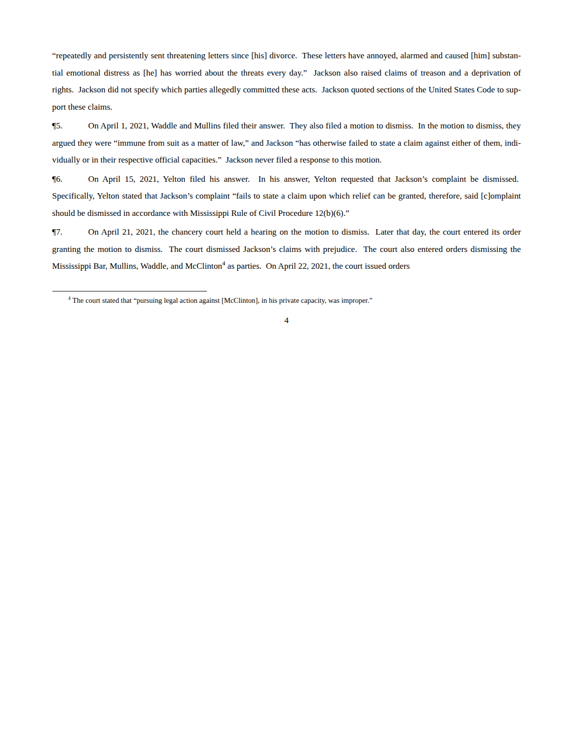“repeatedly and persistently sent threatening letters since [his] divorce. These letters have annoyed, alarmed and caused [him] substantial emotional distress as [he] has worried about the threats every day.” Jackson also raised claims of treason and a deprivation of rights. Jackson did not specify which parties allegedly committed these acts. Jackson quoted sections of the United States Code to support these claims.
¶5. On April 1, 2021, Waddle and Mullins filed their answer. They also filed a motion to dismiss. In the motion to dismiss, they argued they were “immune from suit as a matter of law,” and Jackson “has otherwise failed to state a claim against either of them, individually or in their respective official capacities.” Jackson never filed a response to this motion.
¶6. On April 15, 2021, Yelton filed his answer. In his answer, Yelton requested that Jackson’s complaint be dismissed. Specifically, Yelton stated that Jackson’s complaint “fails to state a claim upon which relief can be granted, therefore, said [c]omplaint should be dismissed in accordance with Mississippi Rule of Civil Procedure 12(b)(6).”
¶7. On April 21, 2021, the chancery court held a hearing on the motion to dismiss. Later that day, the court entered its order granting the motion to dismiss. The court dismissed Jackson’s claims with prejudice. The court also entered orders dismissing the Mississippi Bar, Mullins, Waddle, and McClinton4 as parties. On April 22, 2021, the court issued orders
4 The court stated that “pursuing legal action against [McClinton], in his private capacity, was improper.”
4